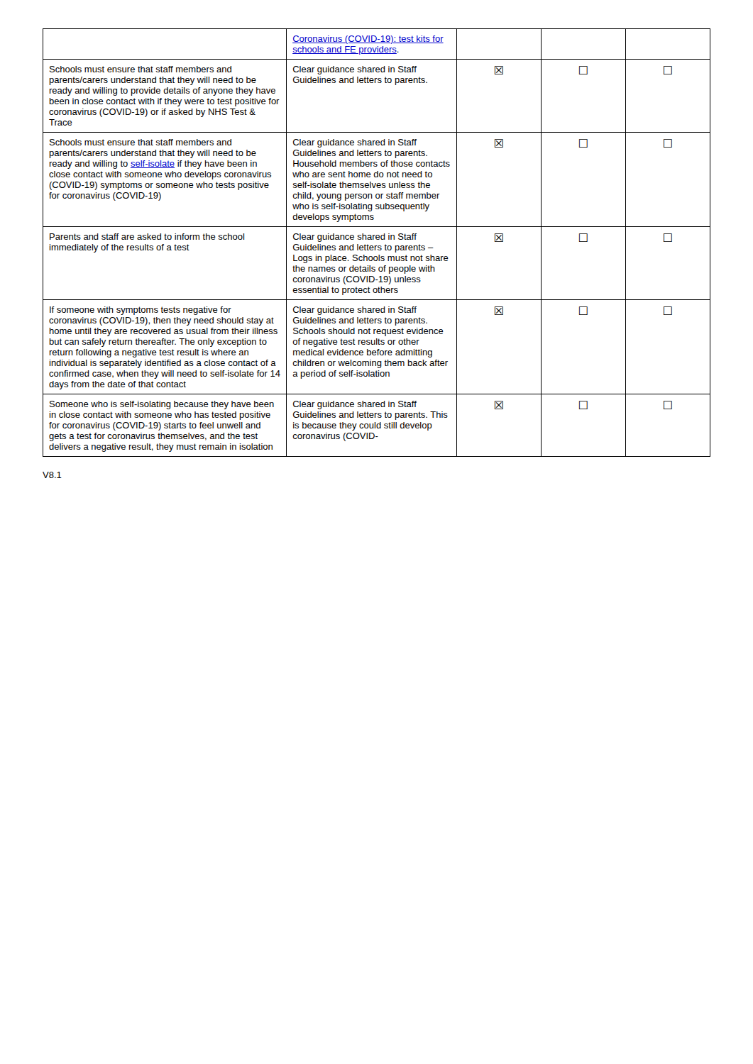| | Coronavirus (COVID-19): test kits for schools and FE providers . | | | |
| Schools must ensure that staff members and parents/carers understand that they will need to be ready and willing to provide details of anyone they have been in close contact with if they were to test positive for coronavirus (COVID-19) or if asked by NHS Test & Trace | Clear guidance shared in Staff Guidelines and letters to parents. | ☒ | ☐ | ☐ |
| Schools must ensure that staff members and parents/carers understand that they will need to be ready and willing to self-isolate if they have been in close contact with someone who develops coronavirus (COVID-19) symptoms or someone who tests positive for coronavirus (COVID-19) | Clear guidance shared in Staff Guidelines and letters to parents. Household members of those contacts who are sent home do not need to self-isolate themselves unless the child, young person or staff member who is self-isolating subsequently develops symptoms | ☒ | ☐ | ☐ |
| Parents and staff are asked to inform the school immediately of the results of a test | Clear guidance shared in Staff Guidelines and letters to parents – Logs in place. Schools must not share the names or details of people with coronavirus (COVID-19) unless essential to protect others | ☒ | ☐ | ☐ |
| If someone with symptoms tests negative for coronavirus (COVID-19), then they need should stay at home until they are recovered as usual from their illness but can safely return thereafter. The only exception to return following a negative test result is where an individual is separately identified as a close contact of a confirmed case, when they will need to self-isolate for 14 days from the date of that contact | Clear guidance shared in Staff Guidelines and letters to parents. Schools should not request evidence of negative test results or other medical evidence before admitting children or welcoming them back after a period of self-isolation | ☒ | ☐ | ☐ |
| Someone who is self-isolating because they have been in close contact with someone who has tested positive for coronavirus (COVID-19) starts to feel unwell and gets a test for coronavirus themselves, and the test delivers a negative result, they must remain in isolation | Clear guidance shared in Staff Guidelines and letters to parents. This is because they could still develop coronavirus (COVID- | ☒ | ☐ | ☐ |
V8.1